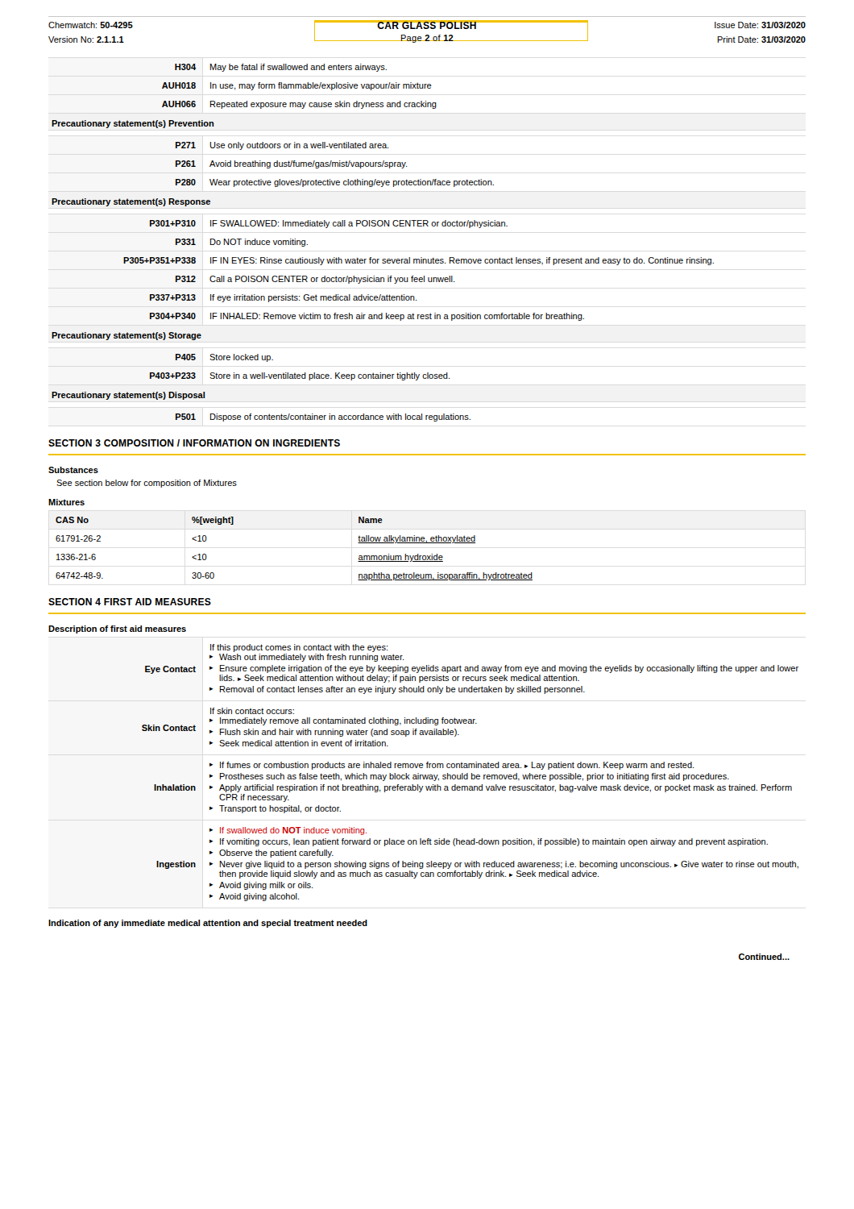Chemwatch: 50-4295
CAR GLASS POLISH
Page 2 of 12
Issue Date: 31/03/2020
Version No: 2.1.1.1
Print Date: 31/03/2020
| H304 | May be fatal if swallowed and enters airways. |
| AUH018 | In use, may form flammable/explosive vapour/air mixture |
| AUH066 | Repeated exposure may cause skin dryness and cracking |
Precautionary statement(s) Prevention
| P271 | Use only outdoors or in a well-ventilated area. |
| P261 | Avoid breathing dust/fume/gas/mist/vapours/spray. |
| P280 | Wear protective gloves/protective clothing/eye protection/face protection. |
Precautionary statement(s) Response
| P301+P310 | IF SWALLOWED: Immediately call a POISON CENTER or doctor/physician. |
| P331 | Do NOT induce vomiting. |
| P305+P351+P338 | IF IN EYES: Rinse cautiously with water for several minutes. Remove contact lenses, if present and easy to do. Continue rinsing. |
| P312 | Call a POISON CENTER or doctor/physician if you feel unwell. |
| P337+P313 | If eye irritation persists: Get medical advice/attention. |
| P304+P340 | IF INHALED: Remove victim to fresh air and keep at rest in a position comfortable for breathing. |
Precautionary statement(s) Storage
| P405 | Store locked up. |
| P403+P233 | Store in a well-ventilated place. Keep container tightly closed. |
Precautionary statement(s) Disposal
| P501 | Dispose of contents/container in accordance with local regulations. |
SECTION 3 COMPOSITION / INFORMATION ON INGREDIENTS
Substances
See section below for composition of Mixtures
Mixtures
| CAS No | %[weight] | Name |
| --- | --- | --- |
| 61791-26-2 | <10 | tallow alkylamine, ethoxylated |
| 1336-21-6 | <10 | ammonium hydroxide |
| 64742-48-9. | 30-60 | naphtha petroleum, isoparaffin, hydrotreated |
SECTION 4 FIRST AID MEASURES
Description of first aid measures
| Eye Contact | If this product comes in contact with the eyes: Wash out immediately with fresh running water. Ensure complete irrigation of the eye by keeping eyelids apart and away from eye and moving the eyelids by occasionally lifting the upper and lower lids. Seek medical attention without delay; if pain persists or recurs seek medical attention. Removal of contact lenses after an eye injury should only be undertaken by skilled personnel. |
| Skin Contact | If skin contact occurs: Immediately remove all contaminated clothing, including footwear. Flush skin and hair with running water (and soap if available). Seek medical attention in event of irritation. |
| Inhalation | If fumes or combustion products are inhaled remove from contaminated area. Lay patient down. Keep warm and rested. Prostheses such as false teeth, which may block airway, should be removed, where possible, prior to initiating first aid procedures. Apply artificial respiration if not breathing, preferably with a demand valve resuscitator, bag-valve mask device, or pocket mask as trained. Perform CPR if necessary. Transport to hospital, or doctor. |
| Ingestion | If swallowed do NOT induce vomiting. If vomiting occurs, lean patient forward or place on left side (head-down position, if possible) to maintain open airway and prevent aspiration. Observe the patient carefully. Never give liquid to a person showing signs of being sleepy or with reduced awareness; i.e. becoming unconscious. Give water to rinse out mouth, then provide liquid slowly and as much as casualty can comfortably drink. Seek medical advice. Avoid giving milk or oils. Avoid giving alcohol. |
Indication of any immediate medical attention and special treatment needed
Continued...